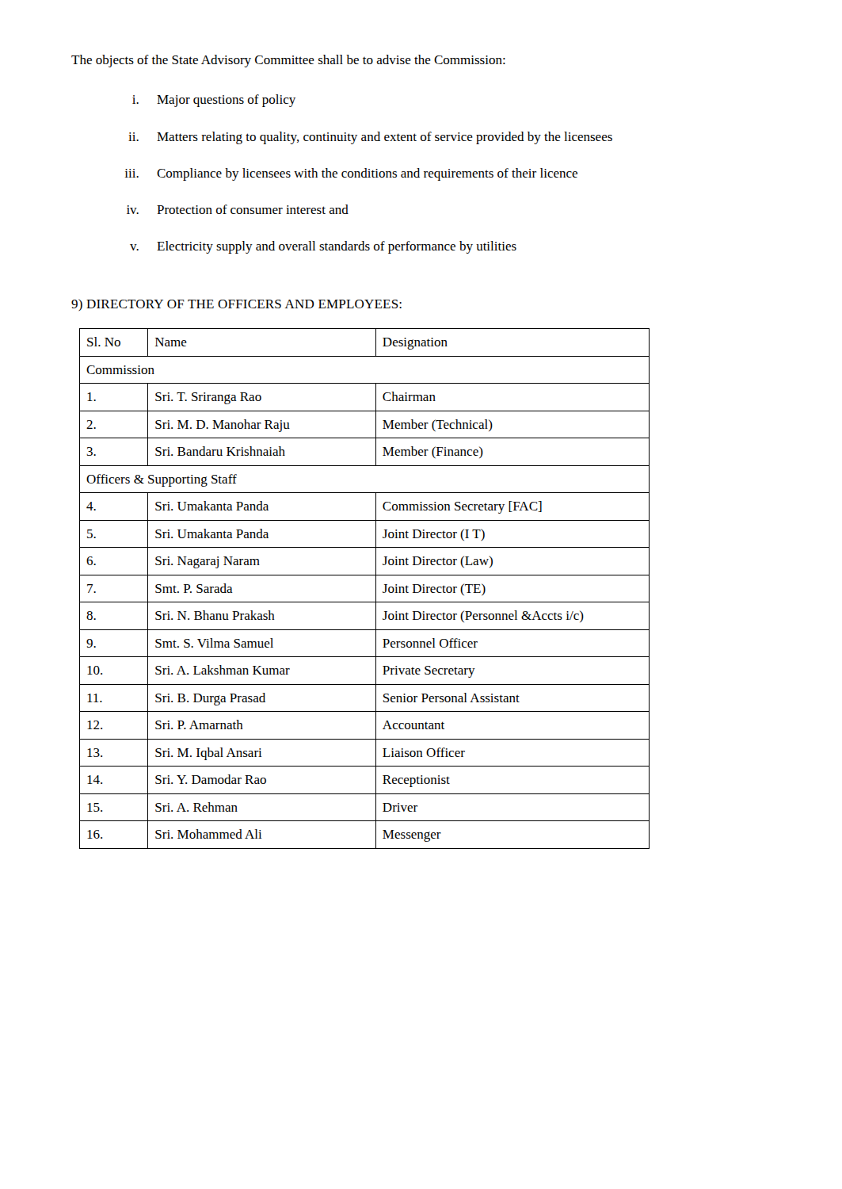The objects of the State Advisory Committee shall be to advise the Commission:
Major questions of policy
Matters relating to quality, continuity and extent of service provided by the licensees
Compliance by licensees with the conditions and requirements of their licence
Protection of consumer interest and
Electricity supply and overall standards of performance by utilities
9) DIRECTORY OF THE OFFICERS AND EMPLOYEES:
| Sl. No | Name | Designation |
| --- | --- | --- |
| Commission |
| 1. | Sri. T. Sriranga Rao | Chairman |
| 2. | Sri. M. D. Manohar Raju | Member (Technical) |
| 3. | Sri. Bandaru Krishnaiah | Member (Finance) |
| Officers & Supporting Staff |
| 4. | Sri. Umakanta Panda | Commission Secretary [FAC] |
| 5. | Sri. Umakanta Panda | Joint Director (I T) |
| 6. | Sri. Nagaraj Naram | Joint Director (Law) |
| 7. | Smt. P. Sarada | Joint Director (TE) |
| 8. | Sri. N. Bhanu Prakash | Joint Director (Personnel &Accts i/c) |
| 9. | Smt. S. Vilma Samuel | Personnel Officer |
| 10. | Sri. A. Lakshman Kumar | Private Secretary |
| 11. | Sri. B. Durga Prasad | Senior Personal Assistant |
| 12. | Sri. P. Amarnath | Accountant |
| 13. | Sri. M. Iqbal Ansari | Liaison Officer |
| 14. | Sri. Y. Damodar Rao | Receptionist |
| 15. | Sri. A. Rehman | Driver |
| 16. | Sri. Mohammed Ali | Messenger |